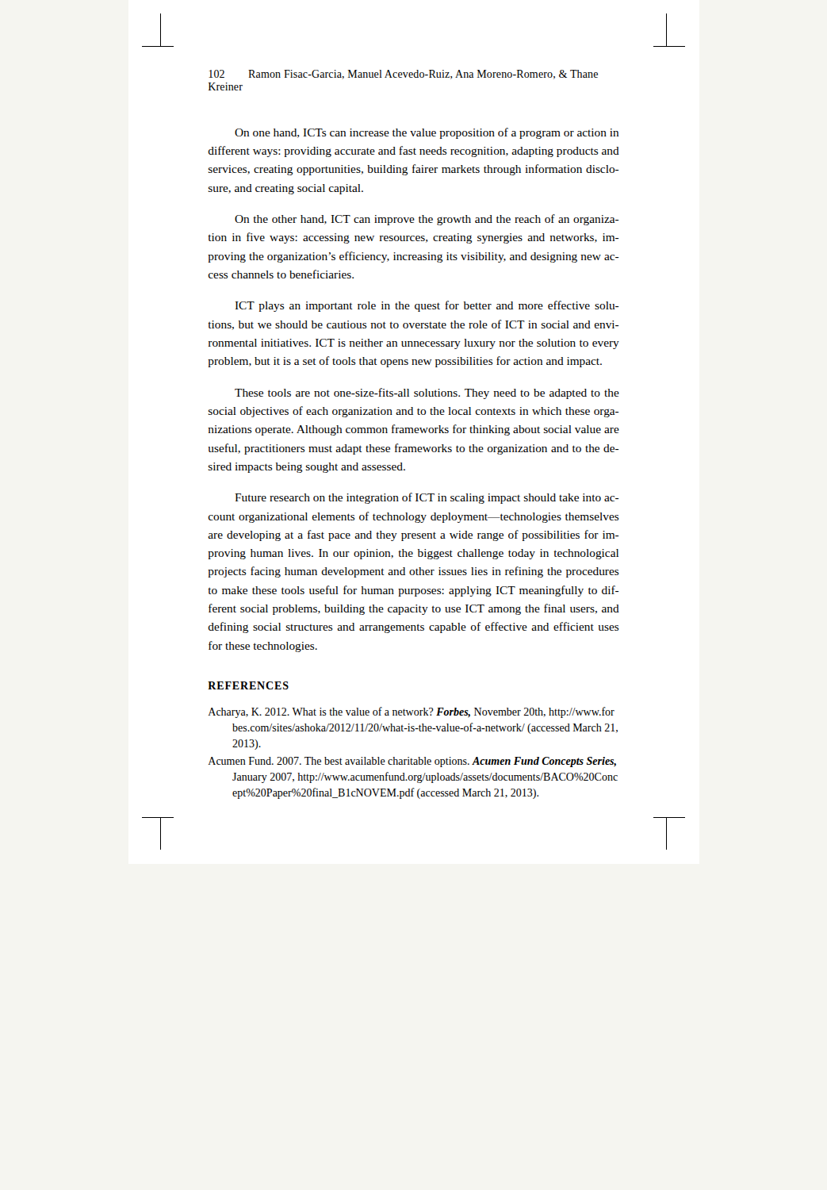102 Ramon Fisac-Garcia, Manuel Acevedo-Ruiz, Ana Moreno-Romero, & Thane Kreiner
On one hand, ICTs can increase the value proposition of a program or action in different ways: providing accurate and fast needs recognition, adapting products and services, creating opportunities, building fairer markets through information disclosure, and creating social capital.
On the other hand, ICT can improve the growth and the reach of an organization in five ways: accessing new resources, creating synergies and networks, improving the organization’s efficiency, increasing its visibility, and designing new access channels to beneficiaries.
ICT plays an important role in the quest for better and more effective solutions, but we should be cautious not to overstate the role of ICT in social and environmental initiatives. ICT is neither an unnecessary luxury nor the solution to every problem, but it is a set of tools that opens new possibilities for action and impact.
These tools are not one-size-fits-all solutions. They need to be adapted to the social objectives of each organization and to the local contexts in which these organizations operate. Although common frameworks for thinking about social value are useful, practitioners must adapt these frameworks to the organization and to the desired impacts being sought and assessed.
Future research on the integration of ICT in scaling impact should take into account organizational elements of technology deployment—technologies themselves are developing at a fast pace and they present a wide range of possibilities for improving human lives. In our opinion, the biggest challenge today in technological projects facing human development and other issues lies in refining the procedures to make these tools useful for human purposes: applying ICT meaningfully to different social problems, building the capacity to use ICT among the final users, and defining social structures and arrangements capable of effective and efficient uses for these technologies.
REFERENCES
Acharya, K. 2012. What is the value of a network? Forbes, November 20th, http://www.forbes.com/sites/ashoka/2012/11/20/what-is-the-value-of-a-network/ (accessed March 21, 2013).
Acumen Fund. 2007. The best available charitable options. Acumen Fund Concepts Series, January 2007, http://www.acumenfund.org/uploads/assets/documents/BACO%20Concept%20Paper%20final_B1cNOVEM.pdf (accessed March 21, 2013).